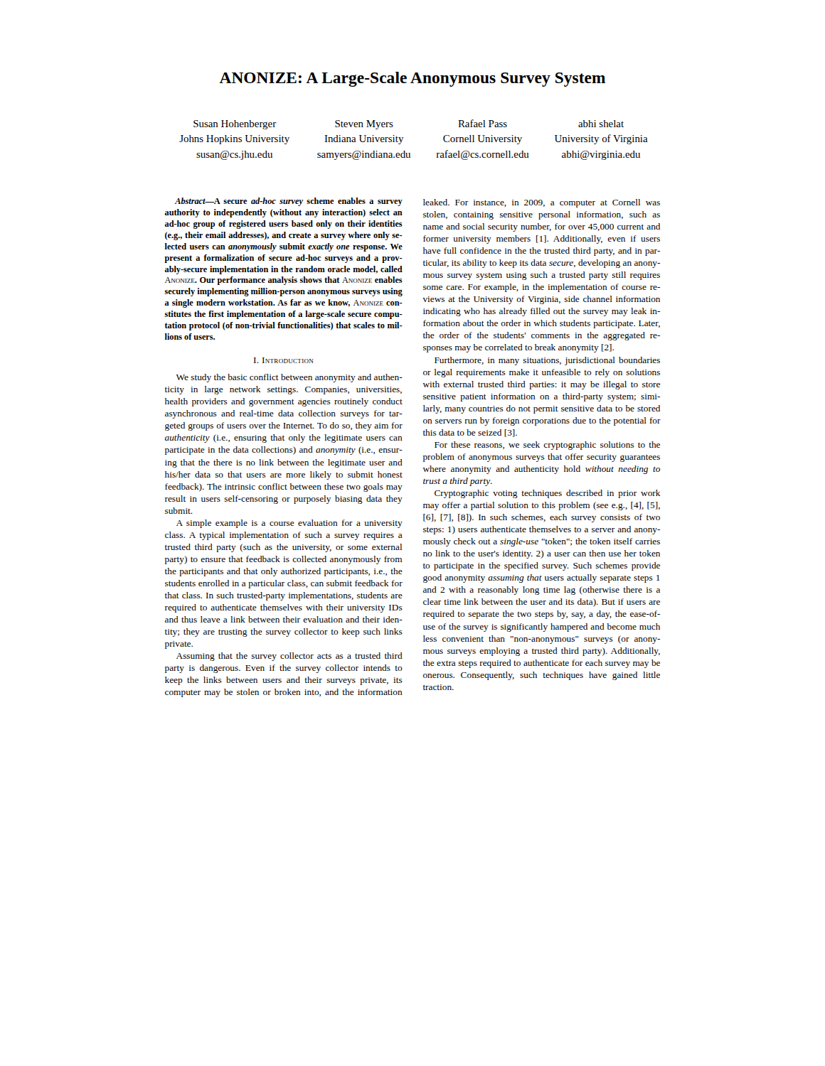ANONIZE: A Large-Scale Anonymous Survey System
| Susan Hohenberger Johns Hopkins University susan@cs.jhu.edu | Steven Myers Indiana University samyers@indiana.edu | Rafael Pass Cornell University rafael@cs.cornell.edu | abhi shelat University of Virginia abhi@virginia.edu |
Abstract—A secure ad-hoc survey scheme enables a survey authority to independently (without any interaction) select an ad-hoc group of registered users based only on their identities (e.g., their email addresses), and create a survey where only selected users can anonymously submit exactly one response. We present a formalization of secure ad-hoc surveys and a provably-secure implementation in the random oracle model, called Anonize. Our performance analysis shows that Anonize enables securely implementing million-person anonymous surveys using a single modern workstation. As far as we know, Anonize constitutes the first implementation of a large-scale secure computation protocol (of non-trivial functionalities) that scales to millions of users.
I. Introduction
We study the basic conflict between anonymity and authenticity in large network settings. Companies, universities, health providers and government agencies routinely conduct asynchronous and real-time data collection surveys for targeted groups of users over the Internet. To do so, they aim for authenticity (i.e., ensuring that only the legitimate users can participate in the data collections) and anonymity (i.e., ensuring that the there is no link between the legitimate user and his/her data so that users are more likely to submit honest feedback). The intrinsic conflict between these two goals may result in users self-censoring or purposely biasing data they submit.
A simple example is a course evaluation for a university class. A typical implementation of such a survey requires a trusted third party (such as the university, or some external party) to ensure that feedback is collected anonymously from the participants and that only authorized participants, i.e., the students enrolled in a particular class, can submit feedback for that class. In such trusted-party implementations, students are required to authenticate themselves with their university IDs and thus leave a link between their evaluation and their identity; they are trusting the survey collector to keep such links private.
Assuming that the survey collector acts as a trusted third party is dangerous. Even if the survey collector intends to keep the links between users and their surveys private, its computer may be stolen or broken into, and the information leaked. For instance, in 2009, a computer at Cornell was stolen, containing sensitive personal information, such as name and social security number, for over 45,000 current and former university members [1]. Additionally, even if users have full confidence in the the trusted third party, and in particular, its ability to keep its data secure, developing an anonymous survey system using such a trusted party still requires some care. For example, in the implementation of course reviews at the University of Virginia, side channel information indicating who has already filled out the survey may leak information about the order in which students participate. Later, the order of the students' comments in the aggregated responses may be correlated to break anonymity [2].
Furthermore, in many situations, jurisdictional boundaries or legal requirements make it unfeasible to rely on solutions with external trusted third parties: it may be illegal to store sensitive patient information on a third-party system; similarly, many countries do not permit sensitive data to be stored on servers run by foreign corporations due to the potential for this data to be seized [3].
For these reasons, we seek cryptographic solutions to the problem of anonymous surveys that offer security guarantees where anonymity and authenticity hold without needing to trust a third party.
Cryptographic voting techniques described in prior work may offer a partial solution to this problem (see e.g., [4], [5], [6], [7], [8]). In such schemes, each survey consists of two steps: 1) users authenticate themselves to a server and anonymously check out a single-use "token"; the token itself carries no link to the user's identity. 2) a user can then use her token to participate in the specified survey. Such schemes provide good anonymity assuming that users actually separate steps 1 and 2 with a reasonably long time lag (otherwise there is a clear time link between the user and its data). But if users are required to separate the two steps by, say, a day, the ease-of-use of the survey is significantly hampered and become much less convenient than "non-anonymous" surveys (or anonymous surveys employing a trusted third party). Additionally, the extra steps required to authenticate for each survey may be onerous. Consequently, such techniques have gained little traction.